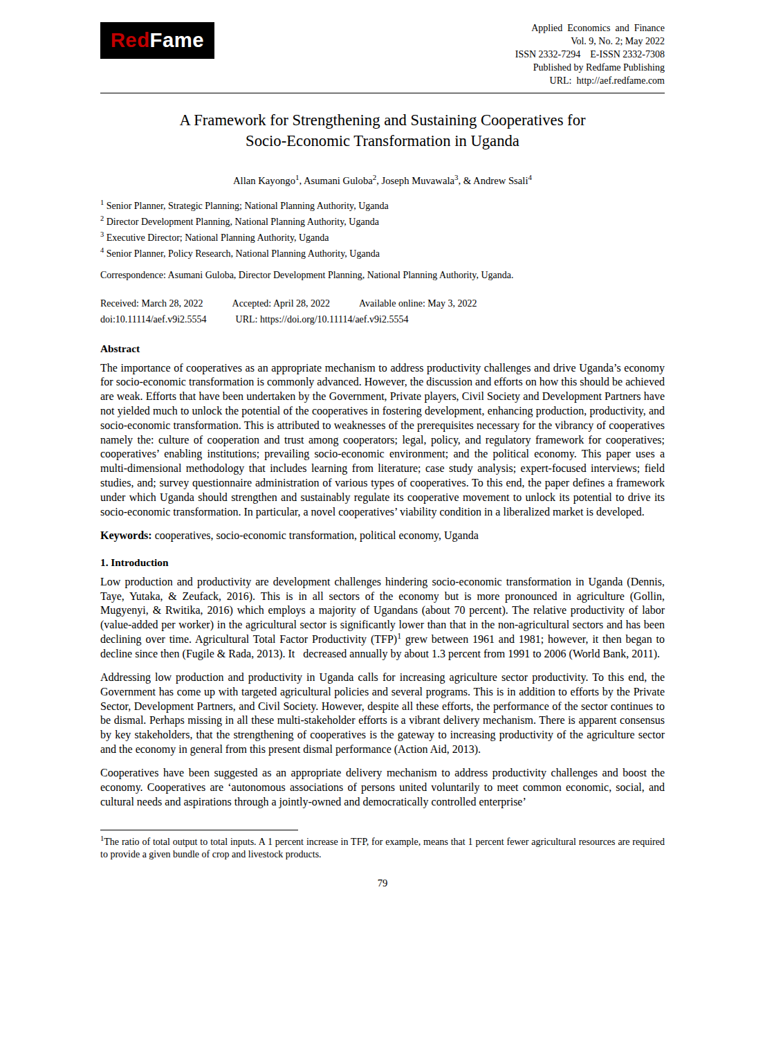Red Fame
Applied Economics and Finance
Vol. 9, No. 2; May 2022
ISSN 2332-7294 E-ISSN 2332-7308
Published by Redfame Publishing
URL: http://aef.redfame.com
A Framework for Strengthening and Sustaining Cooperatives for
Socio-Economic Transformation in Uganda
Allan Kayongo1, Asumani Guloba2, Joseph Muvawala3, & Andrew Ssali4
1 Senior Planner, Strategic Planning; National Planning Authority, Uganda
2 Director Development Planning, National Planning Authority, Uganda
3 Executive Director; National Planning Authority, Uganda
4 Senior Planner, Policy Research, National Planning Authority, Uganda
Correspondence: Asumani Guloba, Director Development Planning, National Planning Authority, Uganda.
Received: March 28, 2022 Accepted: April 28, 2022 Available online: May 3, 2022
doi:10.11114/aef.v9i2.5554 URL: https://doi.org/10.11114/aef.v9i2.5554
Abstract
The importance of cooperatives as an appropriate mechanism to address productivity challenges and drive Uganda’s economy for socio-economic transformation is commonly advanced. However, the discussion and efforts on how this should be achieved are weak. Efforts that have been undertaken by the Government, Private players, Civil Society and Development Partners have not yielded much to unlock the potential of the cooperatives in fostering development, enhancing production, productivity, and socio-economic transformation. This is attributed to weaknesses of the prerequisites necessary for the vibrancy of cooperatives namely the: culture of cooperation and trust among cooperators; legal, policy, and regulatory framework for cooperatives; cooperatives’ enabling institutions; prevailing socio-economic environment; and the political economy. This paper uses a multi-dimensional methodology that includes learning from literature; case study analysis; expert-focused interviews; field studies, and; survey questionnaire administration of various types of cooperatives. To this end, the paper defines a framework under which Uganda should strengthen and sustainably regulate its cooperative movement to unlock its potential to drive its socio-economic transformation. In particular, a novel cooperatives’ viability condition in a liberalized market is developed.
Keywords: cooperatives, socio-economic transformation, political economy, Uganda
1. Introduction
Low production and productivity are development challenges hindering socio-economic transformation in Uganda (Dennis, Taye, Yutaka, & Zeufack, 2016). This is in all sectors of the economy but is more pronounced in agriculture (Gollin, Mugyenyi, & Rwitika, 2016) which employs a majority of Ugandans (about 70 percent). The relative productivity of labor (value-added per worker) in the agricultural sector is significantly lower than that in the non-agricultural sectors and has been declining over time. Agricultural Total Factor Productivity (TFP)1 grew between 1961 and 1981; however, it then began to decline since then (Fugile & Rada, 2013). It decreased annually by about 1.3 percent from 1991 to 2006 (World Bank, 2011).
Addressing low production and productivity in Uganda calls for increasing agriculture sector productivity. To this end, the Government has come up with targeted agricultural policies and several programs. This is in addition to efforts by the Private Sector, Development Partners, and Civil Society. However, despite all these efforts, the performance of the sector continues to be dismal. Perhaps missing in all these multi-stakeholder efforts is a vibrant delivery mechanism. There is apparent consensus by key stakeholders, that the strengthening of cooperatives is the gateway to increasing productivity of the agriculture sector and the economy in general from this present dismal performance (Action Aid, 2013).
Cooperatives have been suggested as an appropriate delivery mechanism to address productivity challenges and boost the economy. Cooperatives are ‘autonomous associations of persons united voluntarily to meet common economic, social, and cultural needs and aspirations through a jointly-owned and democratically controlled enterprise’
1The ratio of total output to total inputs. A 1 percent increase in TFP, for example, means that 1 percent fewer agricultural resources are required to provide a given bundle of crop and livestock products.
79